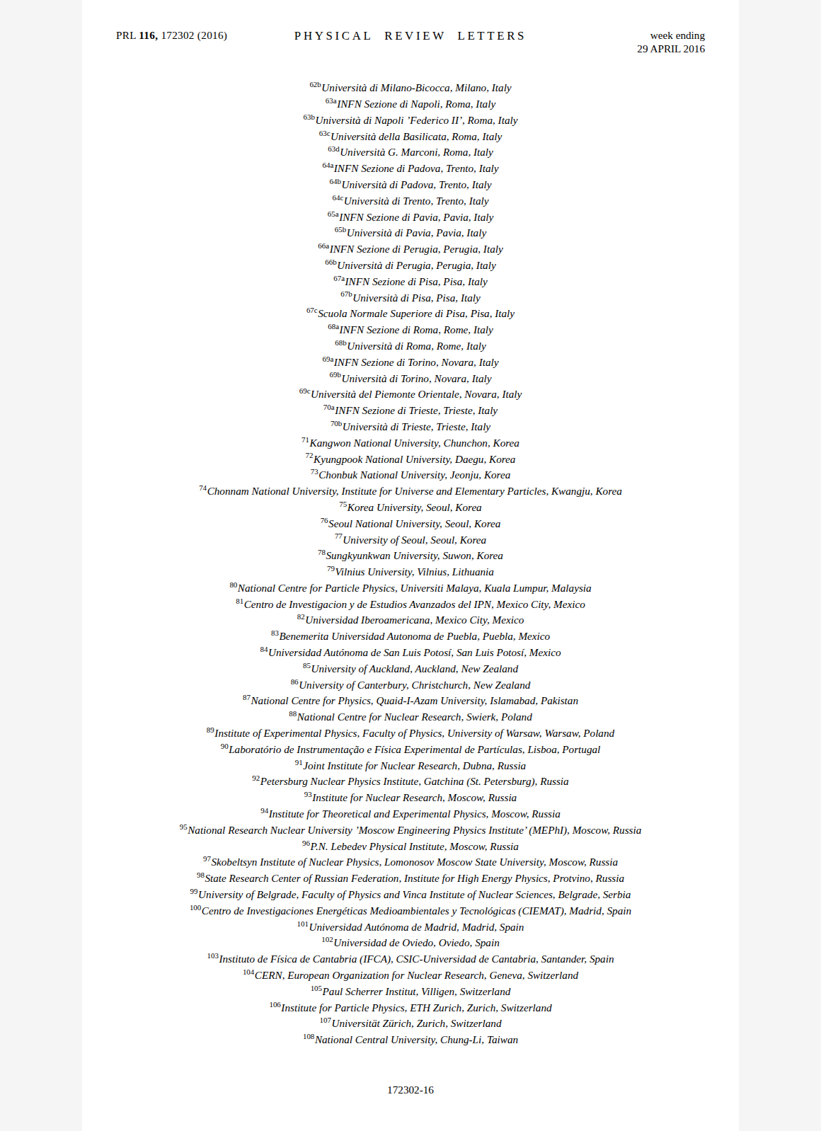PRL 116, 172302 (2016)
Physical Review Letters
week ending29 APRIL 2016
62bUniversità di Milano-Bicocca, Milano, Italy
63aINFN Sezione di Napoli, Roma, Italy
63bUniversità di Napoli ’Federico II’, Roma, Italy
63cUniversità della Basilicata, Roma, Italy
63dUniversità G. Marconi, Roma, Italy
64aINFN Sezione di Padova, Trento, Italy
64bUniversità di Padova, Trento, Italy
64cUniversità di Trento, Trento, Italy
65aINFN Sezione di Pavia, Pavia, Italy
65bUniversità di Pavia, Pavia, Italy
66aINFN Sezione di Perugia, Perugia, Italy
66bUniversità di Perugia, Perugia, Italy
67aINFN Sezione di Pisa, Pisa, Italy
67bUniversità di Pisa, Pisa, Italy
67cScuola Normale Superiore di Pisa, Pisa, Italy
68aINFN Sezione di Roma, Rome, Italy
68bUniversità di Roma, Rome, Italy
69aINFN Sezione di Torino, Novara, Italy
69bUniversità di Torino, Novara, Italy
69cUniversità del Piemonte Orientale, Novara, Italy
70aINFN Sezione di Trieste, Trieste, Italy
70bUniversità di Trieste, Trieste, Italy
71Kangwon National University, Chunchon, Korea
72Kyungpook National University, Daegu, Korea
73Chonbuk National University, Jeonju, Korea
74Chonnam National University, Institute for Universe and Elementary Particles, Kwangju, Korea
75Korea University, Seoul, Korea
76Seoul National University, Seoul, Korea
77University of Seoul, Seoul, Korea
78Sungkyunkwan University, Suwon, Korea
79Vilnius University, Vilnius, Lithuania
80National Centre for Particle Physics, Universiti Malaya, Kuala Lumpur, Malaysia
81Centro de Investigacion y de Estudios Avanzados del IPN, Mexico City, Mexico
82Universidad Iberoamericana, Mexico City, Mexico
83Benemerita Universidad Autonoma de Puebla, Puebla, Mexico
84Universidad Autónoma de San Luis Potosí, San Luis Potosí, Mexico
85University of Auckland, Auckland, New Zealand
86University of Canterbury, Christchurch, New Zealand
87National Centre for Physics, Quaid-I-Azam University, Islamabad, Pakistan
88National Centre for Nuclear Research, Swierk, Poland
89Institute of Experimental Physics, Faculty of Physics, University of Warsaw, Warsaw, Poland
90Laboratório de Instrumentação e Física Experimental de Partículas, Lisboa, Portugal
91Joint Institute for Nuclear Research, Dubna, Russia
92Petersburg Nuclear Physics Institute, Gatchina (St. Petersburg), Russia
93Institute for Nuclear Research, Moscow, Russia
94Institute for Theoretical and Experimental Physics, Moscow, Russia
95National Research Nuclear University ’Moscow Engineering Physics Institute’ (MEPhI), Moscow, Russia
96P.N. Lebedev Physical Institute, Moscow, Russia
97Skobeltsyn Institute of Nuclear Physics, Lomonosov Moscow State University, Moscow, Russia
98State Research Center of Russian Federation, Institute for High Energy Physics, Protvino, Russia
99University of Belgrade, Faculty of Physics and Vinca Institute of Nuclear Sciences, Belgrade, Serbia
100Centro de Investigaciones Energéticas Medioambientales y Tecnológicas (CIEMAT), Madrid, Spain
101Universidad Autónoma de Madrid, Madrid, Spain
102Universidad de Oviedo, Oviedo, Spain
103Instituto de Física de Cantabria (IFCA), CSIC-Universidad de Cantabria, Santander, Spain
104CERN, European Organization for Nuclear Research, Geneva, Switzerland
105Paul Scherrer Institut, Villigen, Switzerland
106Institute for Particle Physics, ETH Zurich, Zurich, Switzerland
107Universität Zürich, Zurich, Switzerland
108National Central University, Chung-Li, Taiwan
172302-16